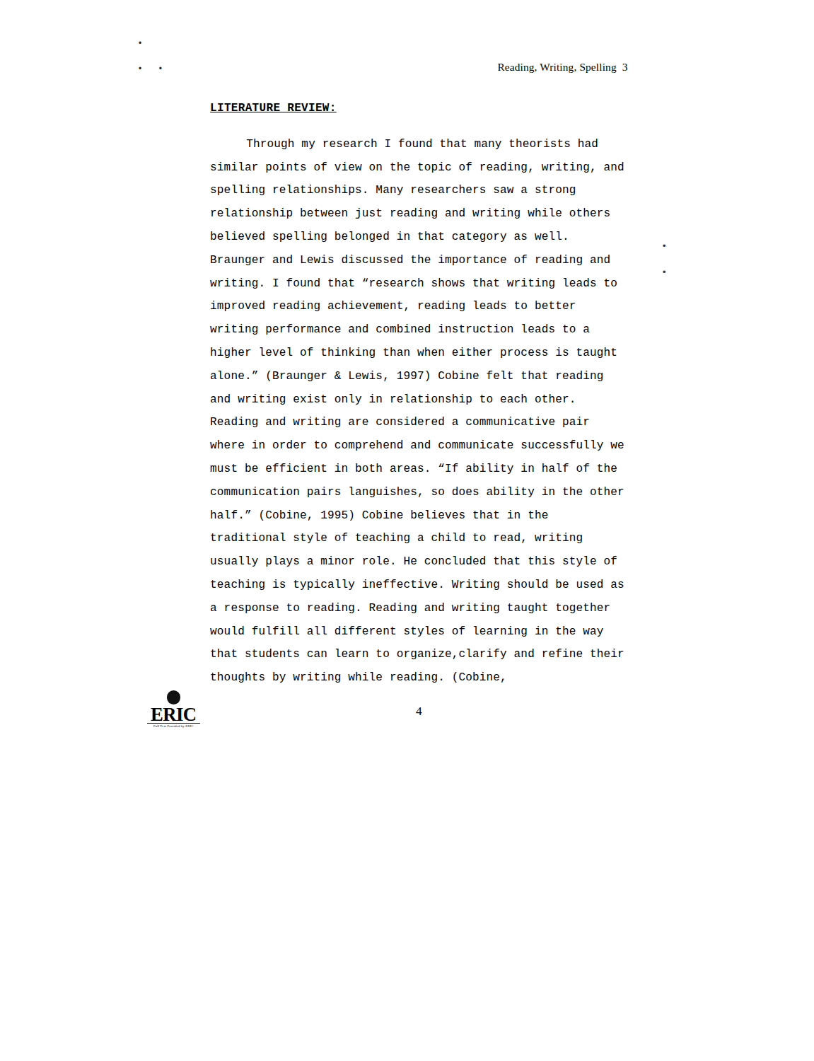• • •
• •
Reading, Writing, Spelling 3
LITERATURE REVIEW:
Through my research I found that many theorists had similar points of view on the topic of reading, writing, and spelling relationships. Many researchers saw a strong relationship between just reading and writing while others believed spelling belonged in that category as well. Braunger and Lewis discussed the importance of reading and writing. I found that “research shows that writing leads to improved reading achievement, reading leads to better writing performance and combined instruction leads to a higher level of thinking than when either process is taught alone.” (Braunger & Lewis, 1997) Cobine felt that reading and writing exist only in relationship to each other. Reading and writing are considered a communicative pair where in order to comprehend and communicate successfully we must be efficient in both areas. “If ability in half of the communication pairs languishes, so does ability in the other half.” (Cobine, 1995) Cobine believes that in the traditional style of teaching a child to read, writing usually plays a minor role. He concluded that this style of teaching is typically ineffective. Writing should be used as a response to reading. Reading and writing taught together would fulfill all different styles of learning in the way that students can learn to organize,clarify and refine their thoughts by writing while reading. (Cobine,
4
ERIC Full Text Provided by ERIC